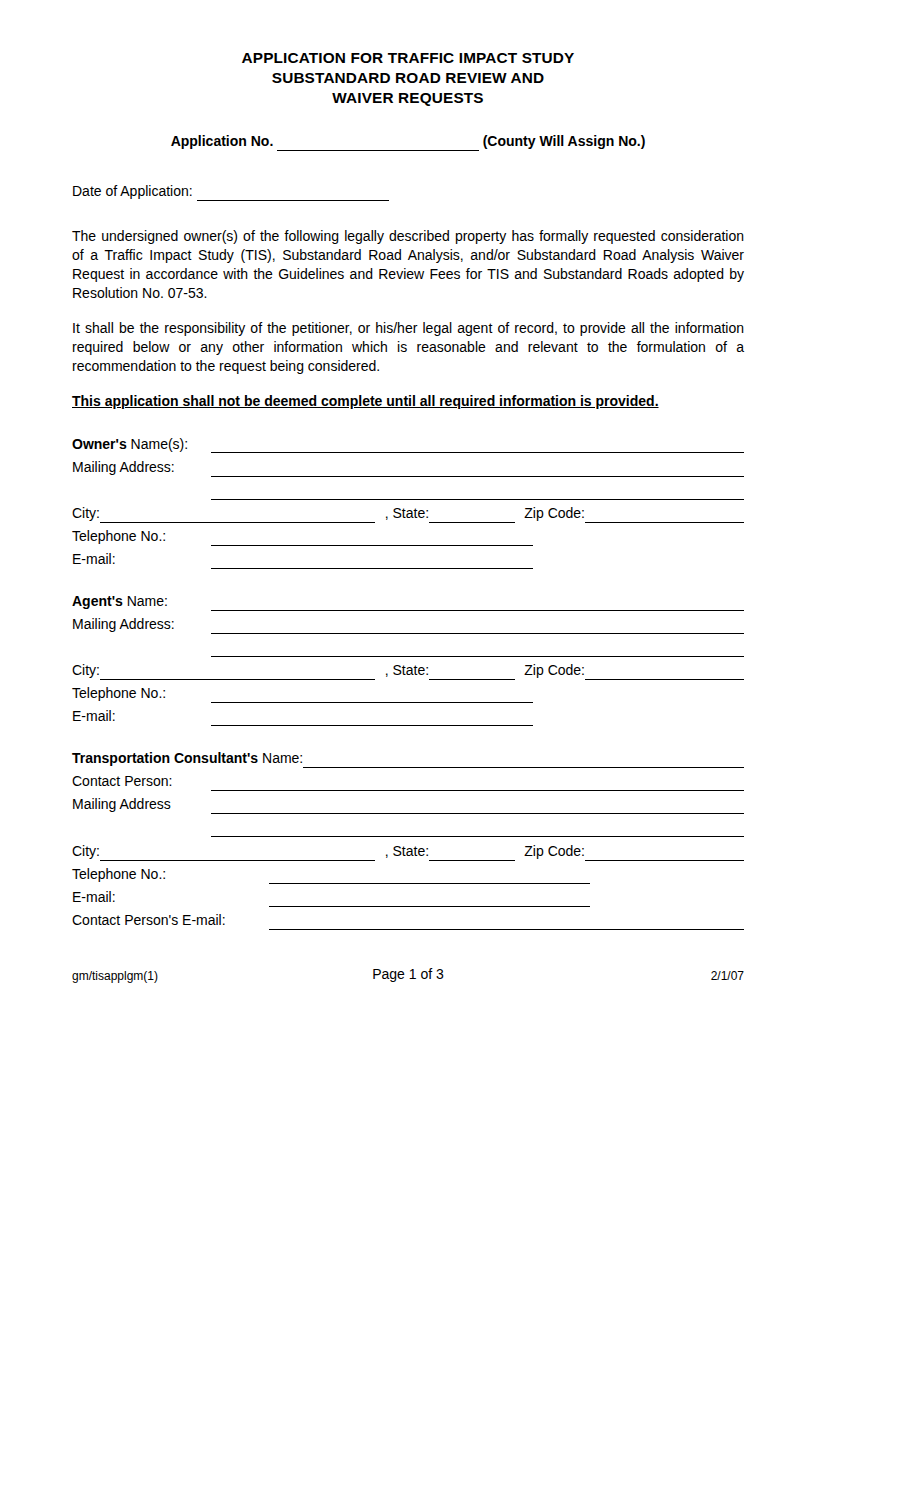APPLICATION FOR TRAFFIC IMPACT STUDY
SUBSTANDARD ROAD REVIEW AND
WAIVER REQUESTS
Application No. (County Will Assign No.)
Date of Application:
The undersigned owner(s) of the following legally described property has formally requested consideration of a Traffic Impact Study (TIS), Substandard Road Analysis, and/or Substandard Road Analysis Waiver Request in accordance with the Guidelines and Review Fees for TIS and Substandard Roads adopted by Resolution No. 07-53.
It shall be the responsibility of the petitioner, or his/her legal agent of record, to provide all the information required below or any other information which is reasonable and relevant to the formulation of a recommendation to the request being considered.
This application shall not be deemed complete until all required information is provided.
| Owner's Name(s): | |
| Mailing Address: | |
| City: | | , State: | | Zip Code: | |
| Telephone No.: | |
| E-mail: | |
| Agent's Name: | |
| Mailing Address: | |
| City: | | , State: | | Zip Code: | |
| Telephone No.: | |
| E-mail: | |
| Transportation Consultant's Name: | |
| Contact Person: | |
| Mailing Address | |
| City: | | , State: | | Zip Code: | |
| Telephone No.: | |
| E-mail: | |
| Contact Person's E-mail: | |
gm/tisapplgm(1)
Page 1 of 3
2/1/07